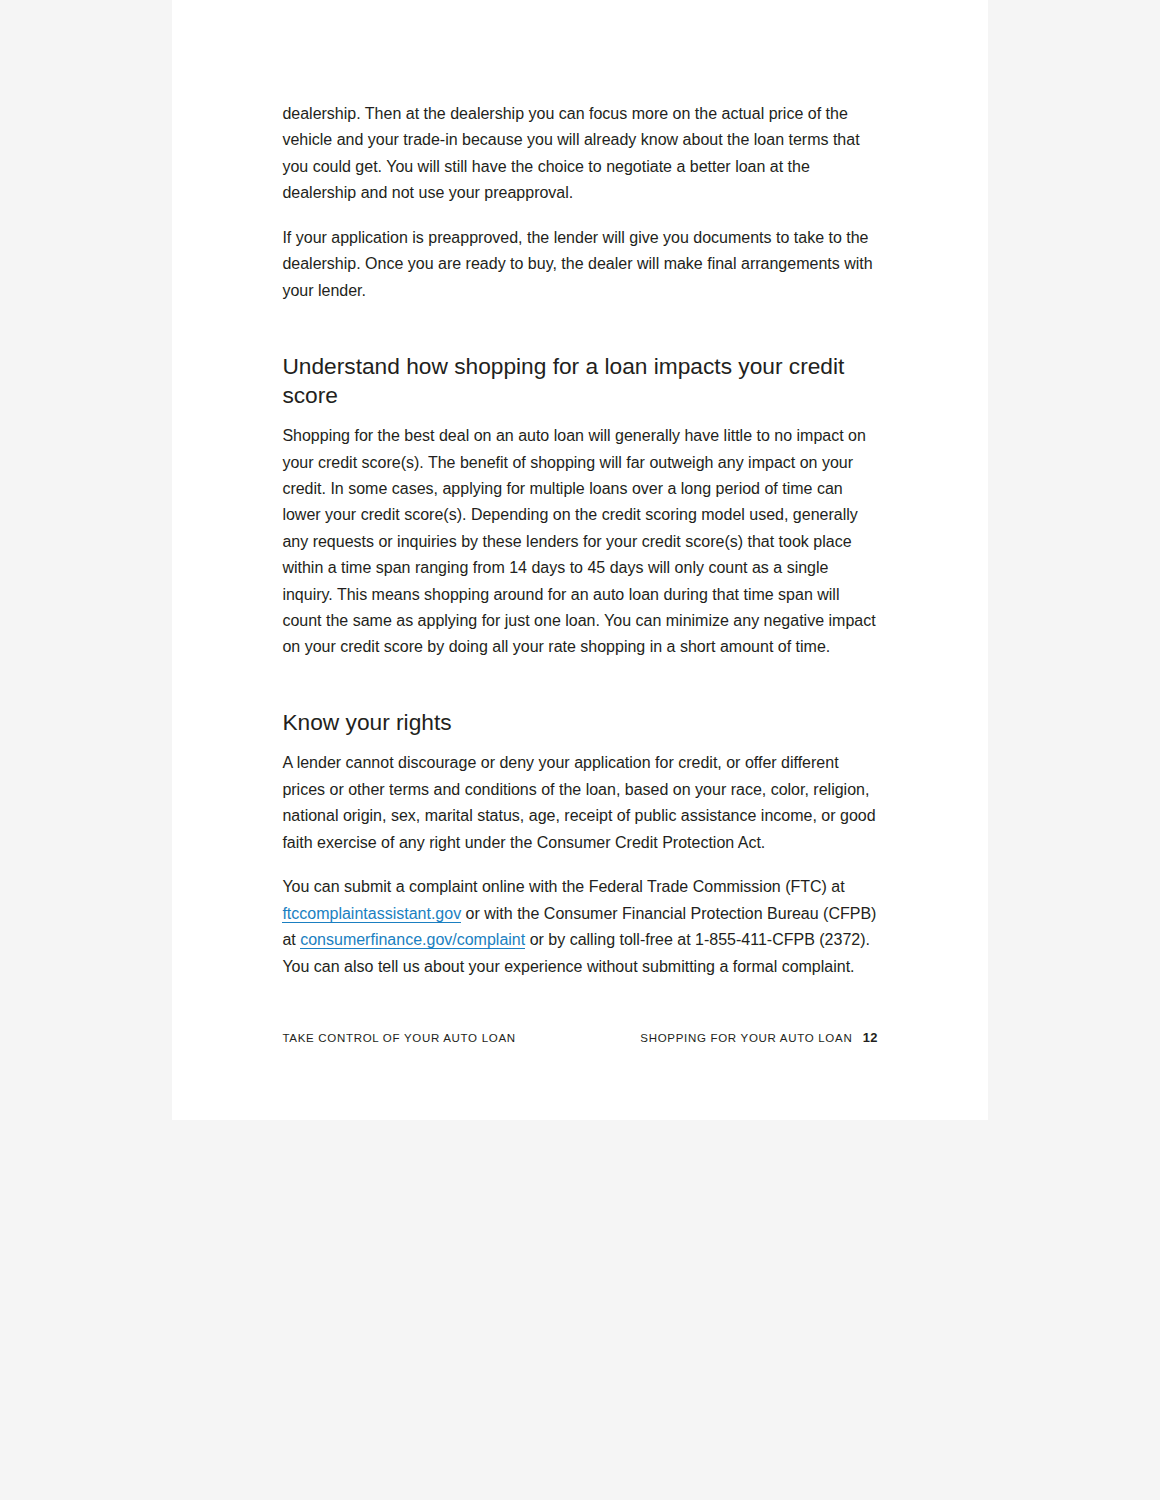dealership. Then at the dealership you can focus more on the actual price of the vehicle and your trade-in because you will already know about the loan terms that you could get. You will still have the choice to negotiate a better loan at the dealership and not use your preapproval.
If your application is preapproved, the lender will give you documents to take to the dealership. Once you are ready to buy, the dealer will make final arrangements with your lender.
Understand how shopping for a loan impacts your credit score
Shopping for the best deal on an auto loan will generally have little to no impact on your credit score(s). The benefit of shopping will far outweigh any impact on your credit. In some cases, applying for multiple loans over a long period of time can lower your credit score(s). Depending on the credit scoring model used, generally any requests or inquiries by these lenders for your credit score(s) that took place within a time span ranging from 14 days to 45 days will only count as a single inquiry. This means shopping around for an auto loan during that time span will count the same as applying for just one loan. You can minimize any negative impact on your credit score by doing all your rate shopping in a short amount of time.
Know your rights
A lender cannot discourage or deny your application for credit, or offer different prices or other terms and conditions of the loan, based on your race, color, religion, national origin, sex, marital status, age, receipt of public assistance income, or good faith exercise of any right under the Consumer Credit Protection Act.
You can submit a complaint online with the Federal Trade Commission (FTC) at ftccomplaintassistant.gov or with the Consumer Financial Protection Bureau (CFPB) at consumerfinance.gov/complaint or by calling toll-free at 1-855-411-CFPB (2372). You can also tell us about your experience without submitting a formal complaint.
Take control of your auto loan Shopping for your auto loan 12